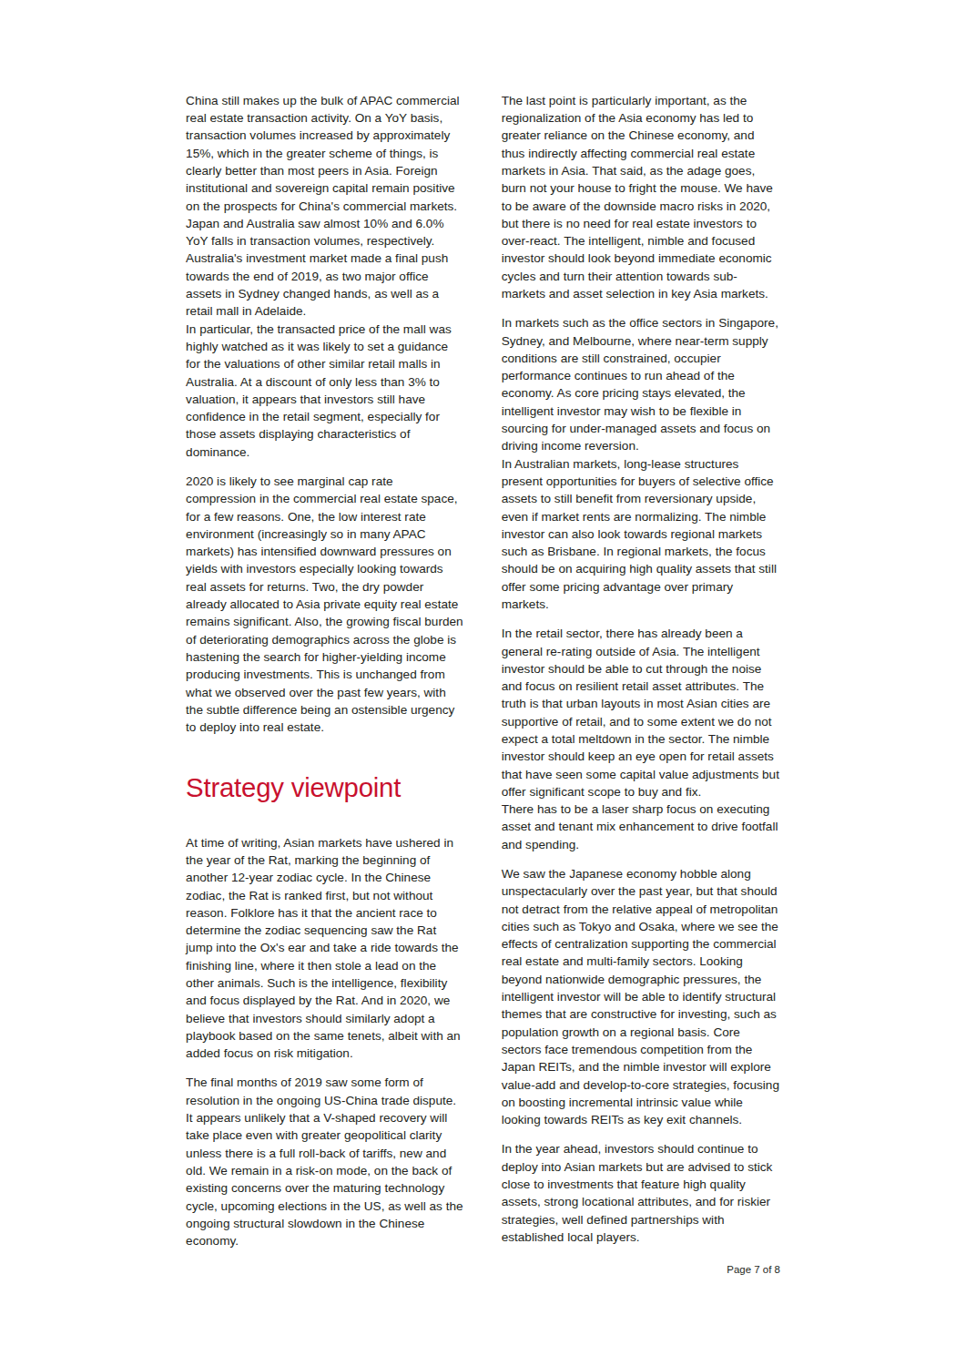China still makes up the bulk of APAC commercial real estate transaction activity. On a YoY basis, transaction volumes increased by approximately 15%, which in the greater scheme of things, is clearly better than most peers in Asia. Foreign institutional and sovereign capital remain positive on the prospects for China's commercial markets. Japan and Australia saw almost 10% and 6.0% YoY falls in transaction volumes, respectively. Australia's investment market made a final push towards the end of 2019, as two major office assets in Sydney changed hands, as well as a retail mall in Adelaide.
In particular, the transacted price of the mall was highly watched as it was likely to set a guidance for the valuations of other similar retail malls in Australia. At a discount of only less than 3% to valuation, it appears that investors still have confidence in the retail segment, especially for those assets displaying characteristics of dominance.
2020 is likely to see marginal cap rate compression in the commercial real estate space, for a few reasons. One, the low interest rate environment (increasingly so in many APAC markets) has intensified downward pressures on yields with investors especially looking towards real assets for returns. Two, the dry powder already allocated to Asia private equity real estate remains significant. Also, the growing fiscal burden of deteriorating demographics across the globe is hastening the search for higher-yielding income producing investments. This is unchanged from what we observed over the past few years, with the subtle difference being an ostensible urgency to deploy into real estate.
Strategy viewpoint
At time of writing, Asian markets have ushered in the year of the Rat, marking the beginning of another 12-year zodiac cycle. In the Chinese zodiac, the Rat is ranked first, but not without reason. Folklore has it that the ancient race to determine the zodiac sequencing saw the Rat jump into the Ox's ear and take a ride towards the finishing line, where it then stole a lead on the other animals. Such is the intelligence, flexibility and focus displayed by the Rat. And in 2020, we believe that investors should similarly adopt a playbook based on the same tenets, albeit with an added focus on risk mitigation.
The final months of 2019 saw some form of resolution in the ongoing US-China trade dispute. It appears unlikely that a V-shaped recovery will take place even with greater geopolitical clarity unless there is a full roll-back of tariffs, new and old. We remain in a risk-on mode, on the back of existing concerns over the maturing technology cycle, upcoming elections in the US, as well as the ongoing structural slowdown in the Chinese economy.
The last point is particularly important, as the regionalization of the Asia economy has led to greater reliance on the Chinese economy, and thus indirectly affecting commercial real estate markets in Asia. That said, as the adage goes, burn not your house to fright the mouse. We have to be aware of the downside macro risks in 2020, but there is no need for real estate investors to over-react. The intelligent, nimble and focused investor should look beyond immediate economic cycles and turn their attention towards sub-markets and asset selection in key Asia markets.
In markets such as the office sectors in Singapore, Sydney, and Melbourne, where near-term supply conditions are still constrained, occupier performance continues to run ahead of the economy. As core pricing stays elevated, the intelligent investor may wish to be flexible in sourcing for under-managed assets and focus on driving income reversion.
In Australian markets, long-lease structures present opportunities for buyers of selective office assets to still benefit from reversionary upside, even if market rents are normalizing. The nimble investor can also look towards regional markets such as Brisbane. In regional markets, the focus should be on acquiring high quality assets that still offer some pricing advantage over primary markets.
In the retail sector, there has already been a general re-rating outside of Asia. The intelligent investor should be able to cut through the noise and focus on resilient retail asset attributes. The truth is that urban layouts in most Asian cities are supportive of retail, and to some extent we do not expect a total meltdown in the sector. The nimble investor should keep an eye open for retail assets that have seen some capital value adjustments but offer significant scope to buy and fix.
There has to be a laser sharp focus on executing asset and tenant mix enhancement to drive footfall and spending.
We saw the Japanese economy hobble along unspectacularly over the past year, but that should not detract from the relative appeal of metropolitan cities such as Tokyo and Osaka, where we see the effects of centralization supporting the commercial real estate and multi-family sectors. Looking beyond nationwide demographic pressures, the intelligent investor will be able to identify structural themes that are constructive for investing, such as population growth on a regional basis. Core sectors face tremendous competition from the Japan REITs, and the nimble investor will explore value-add and develop-to-core strategies, focusing on boosting incremental intrinsic value while looking towards REITs as key exit channels.
In the year ahead, investors should continue to deploy into Asian markets but are advised to stick close to investments that feature high quality assets, strong locational attributes, and for riskier strategies, well defined partnerships with established local players.
Page 7 of 8